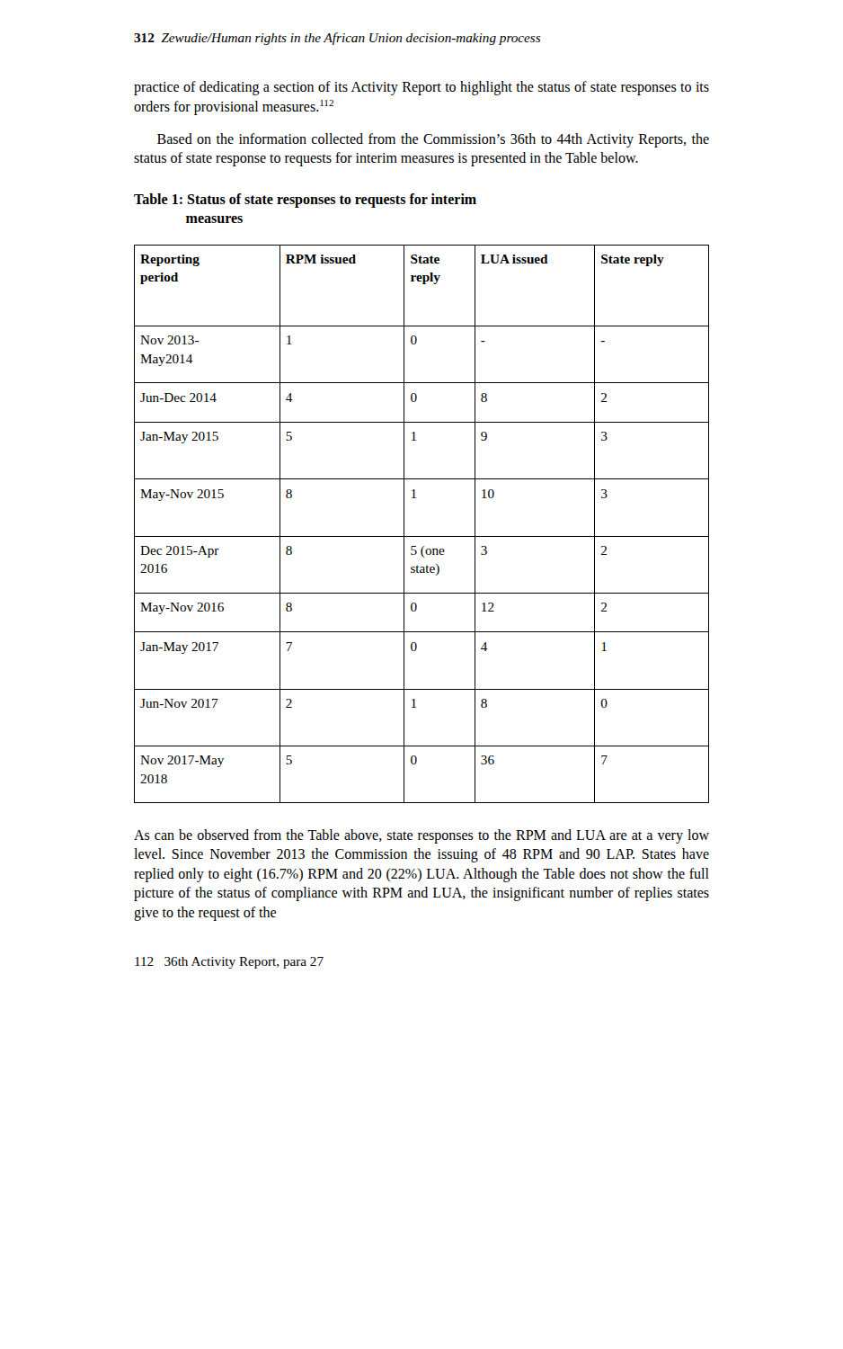312 Zewudie/Human rights in the African Union decision-making process
practice of dedicating a section of its Activity Report to highlight the status of state responses to its orders for provisional measures.112
Based on the information collected from the Commission’s 36th to 44th Activity Reports, the status of state response to requests for interim measures is presented in the Table below.
Table 1: Status of state responses to requests for interim
measures
| Reporting period | RPM issued | State reply | LUA issued | State reply |
| --- | --- | --- | --- | --- |
| Nov 2013- May2014 | 1 | 0 | - | - |
| Jun-Dec 2014 | 4 | 0 | 8 | 2 |
| Jan-May 2015 | 5 | 1 | 9 | 3 |
| May-Nov 2015 | 8 | 1 | 10 | 3 |
| Dec 2015-Apr 2016 | 8 | 5 (one state) | 3 | 2 |
| May-Nov 2016 | 8 | 0 | 12 | 2 |
| Jan-May 2017 | 7 | 0 | 4 | 1 |
| Jun-Nov 2017 | 2 | 1 | 8 | 0 |
| Nov 2017-May 2018 | 5 | 0 | 36 | 7 |
As can be observed from the Table above, state responses to the RPM and LUA are at a very low level. Since November 2013 the Commission the issuing of 48 RPM and 90 LAP. States have replied only to eight (16.7%) RPM and 20 (22%) LUA. Although the Table does not show the full picture of the status of compliance with RPM and LUA, the insignificant number of replies states give to the request of the
11236th Activity Report, para 27